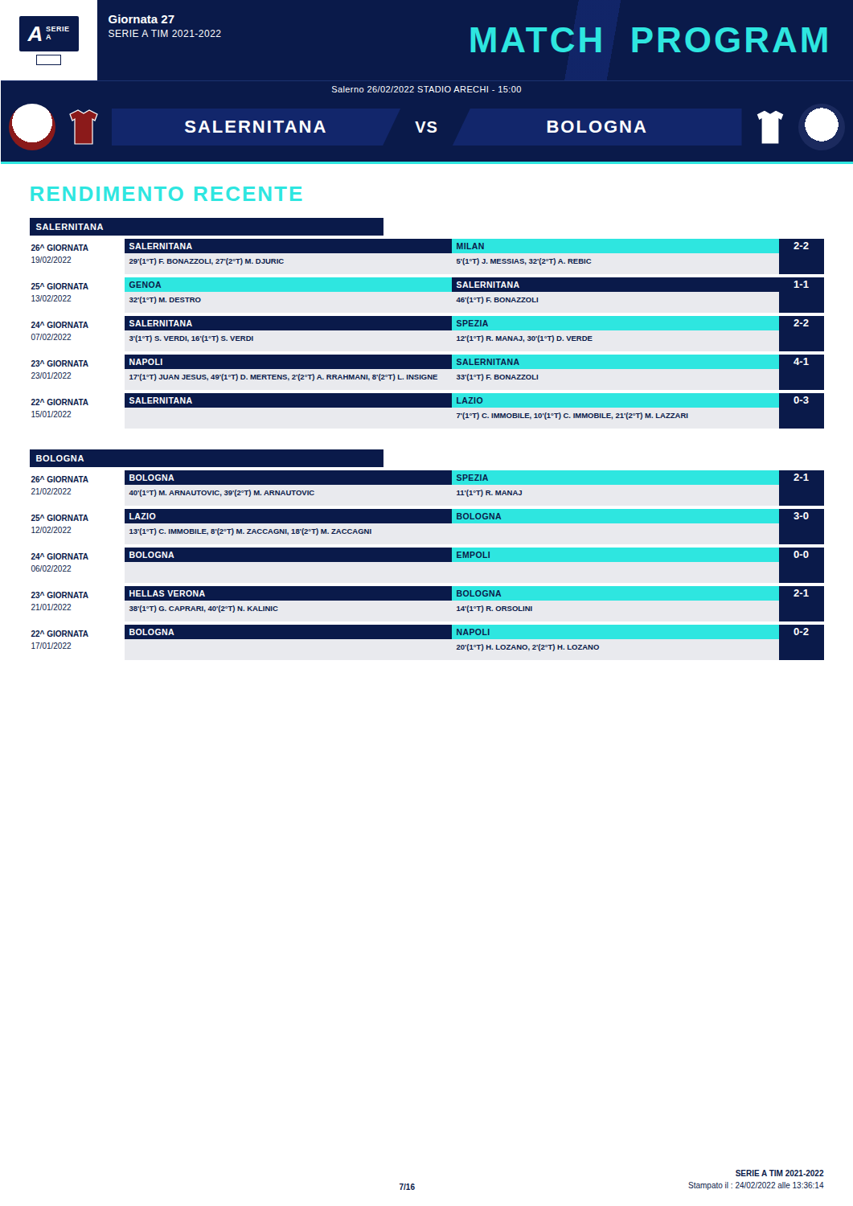A SERIE
A
TIM
Giornata 27
SERIE A TIM 2021-2022
MATCH PROGRAM
Salerno 26/02/2022 STADIO ARECHI - 15:00
1919
SALERNITANA
VS
BOLOGNA
BFC
1909
RENDIMENTO RECENTE
SALERNITANA
| 26^ GIORNATA 19/02/2022 | SALERNITANA 29'(1°T) F. BONAZZOLI, 27'(2°T) M. DJURIC | MILAN 5'(1°T) J. MESSIAS, 32'(2°T) A. REBIC | 2-2 |
| 25^ GIORNATA 13/02/2022 | GENOA 32'(1°T) M. DESTRO | SALERNITANA 46'(1°T) F. BONAZZOLI | 1-1 |
| 24^ GIORNATA 07/02/2022 | SALERNITANA 3'(1°T) S. VERDI, 16'(1°T) S. VERDI | SPEZIA 12'(1°T) R. MANAJ, 30'(1°T) D. VERDE | 2-2 |
| 23^ GIORNATA 23/01/2022 | NAPOLI 17'(1°T) JUAN JESUS, 49'(1°T) D. MERTENS, 2'(2°T) A. RRAHMANI, 8'(2°T) L. INSIGNE | SALERNITANA 33'(1°T) F. BONAZZOLI | 4-1 |
| 22^ GIORNATA 15/01/2022 | SALERNITANA | LAZIO 7'(1°T) C. IMMOBILE, 10'(1°T) C. IMMOBILE, 21'(2°T) M. LAZZARI | 0-3 |
BOLOGNA
| 26^ GIORNATA 21/02/2022 | BOLOGNA 40'(1°T) M. ARNAUTOVIC, 39'(2°T) M. ARNAUTOVIC | SPEZIA 11'(1°T) R. MANAJ | 2-1 |
| 25^ GIORNATA 12/02/2022 | LAZIO 13'(1°T) C. IMMOBILE, 8'(2°T) M. ZACCAGNI, 18'(2°T) M. ZACCAGNI | BOLOGNA | 3-0 |
| 24^ GIORNATA 06/02/2022 | BOLOGNA | EMPOLI | 0-0 |
| 23^ GIORNATA 21/01/2022 | HELLAS VERONA 38'(1°T) G. CAPRARI, 40'(2°T) N. KALINIC | BOLOGNA 14'(1°T) R. ORSOLINI | 2-1 |
| 22^ GIORNATA 17/01/2022 | BOLOGNA | NAPOLI 20'(1°T) H. LOZANO, 2'(2°T) H. LOZANO | 0-2 |
7/16
SERIE A TIM 2021-2022
Stampato il : 24/02/2022 alle 13:36:14